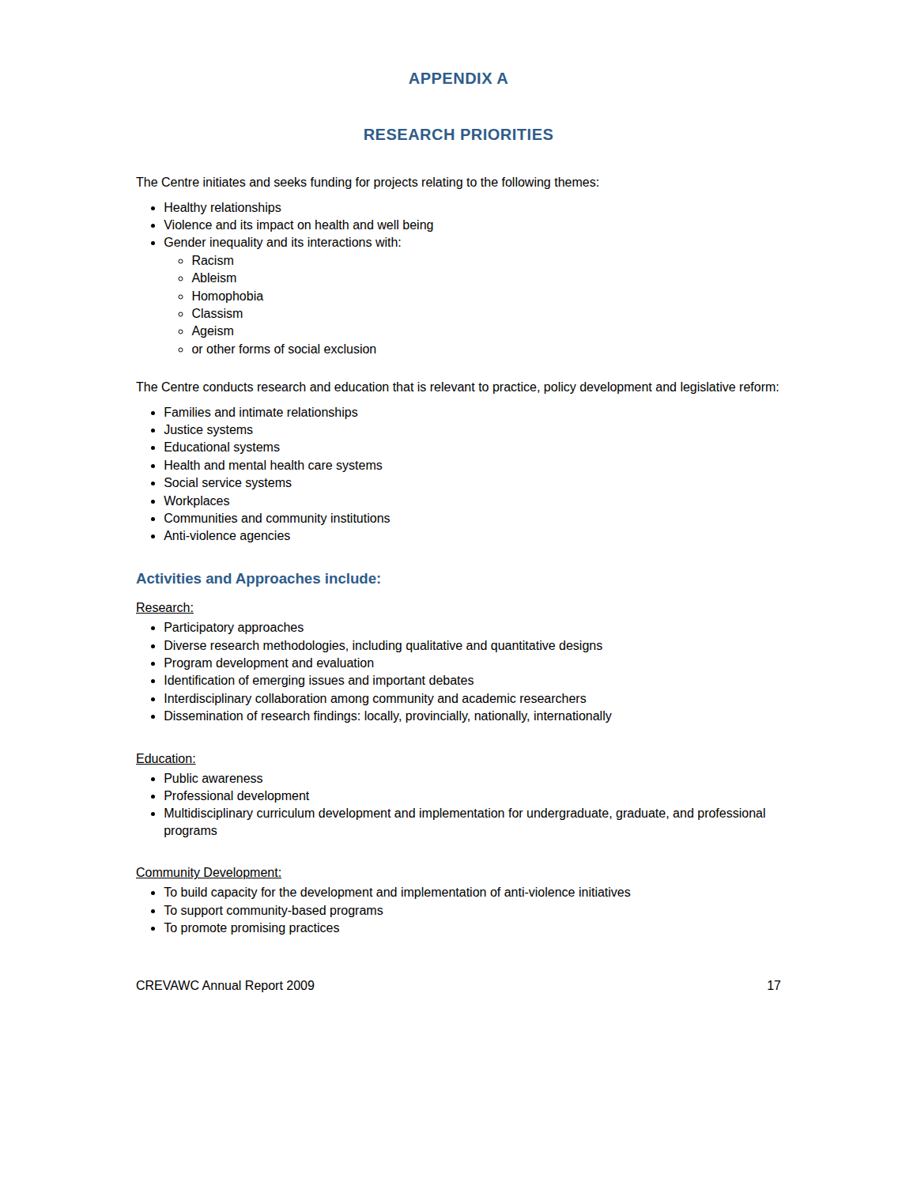APPENDIX A
RESEARCH PRIORITIES
The Centre initiates and seeks funding for projects relating to the following themes:
Healthy relationships
Violence and its impact on health and well being
Gender inequality and its interactions with:
Racism
Ableism
Homophobia
Classism
Ageism
or other forms of social exclusion
The Centre conducts research and education that is relevant to practice, policy development and legislative reform:
Families and intimate relationships
Justice systems
Educational systems
Health and mental health care systems
Social service systems
Workplaces
Communities and community institutions
Anti-violence agencies
Activities and Approaches include:
Research:
Participatory approaches
Diverse research methodologies, including qualitative and quantitative designs
Program development and evaluation
Identification of emerging issues and important debates
Interdisciplinary collaboration among community and academic researchers
Dissemination of research findings: locally, provincially, nationally, internationally
Education:
Public awareness
Professional development
Multidisciplinary curriculum development and implementation for undergraduate, graduate, and professional programs
Community Development:
To build capacity for the development and implementation of anti-violence initiatives
To support community-based programs
To promote promising practices
CREVAWC Annual Report 2009 17